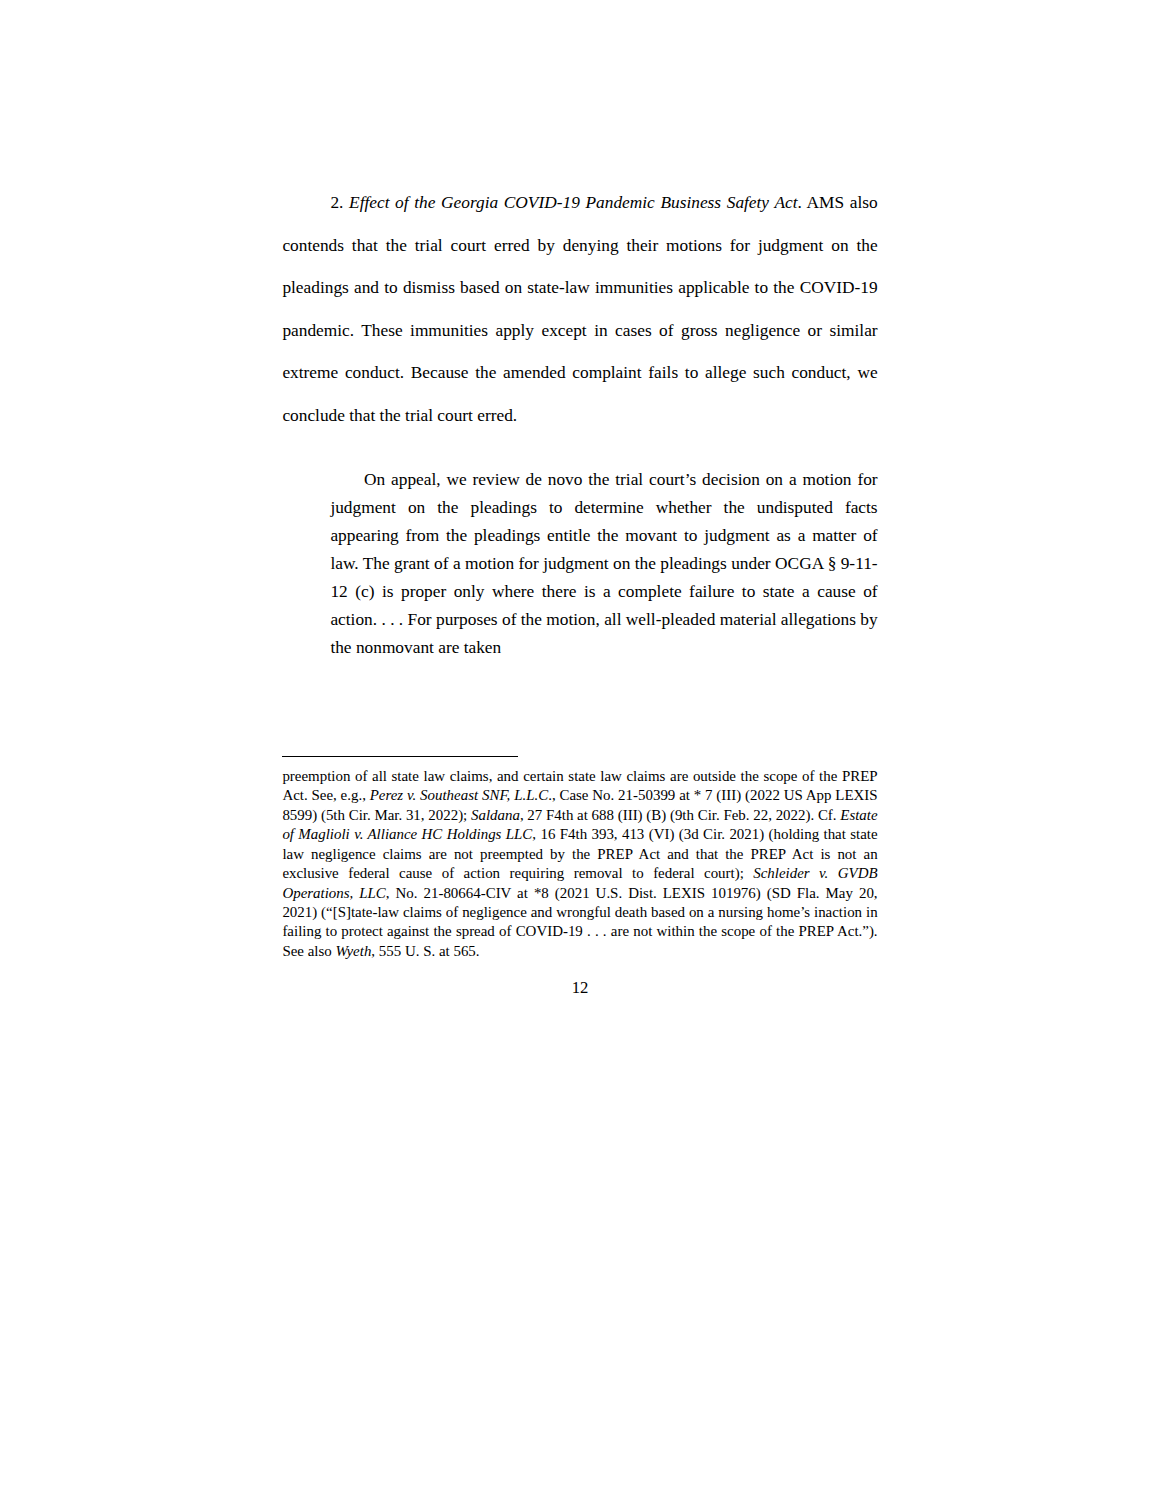2. Effect of the Georgia COVID-19 Pandemic Business Safety Act. AMS also contends that the trial court erred by denying their motions for judgment on the pleadings and to dismiss based on state-law immunities applicable to the COVID-19 pandemic. These immunities apply except in cases of gross negligence or similar extreme conduct. Because the amended complaint fails to allege such conduct, we conclude that the trial court erred.
On appeal, we review de novo the trial court’s decision on a motion for judgment on the pleadings to determine whether the undisputed facts appearing from the pleadings entitle the movant to judgment as a matter of law. The grant of a motion for judgment on the pleadings under OCGA § 9-11-12 (c) is proper only where there is a complete failure to state a cause of action. . . . For purposes of the motion, all well-pleaded material allegations by the nonmovant are taken
preemption of all state law claims, and certain state law claims are outside the scope of the PREP Act. See, e.g., Perez v. Southeast SNF, L.L.C., Case No. 21-50399 at * 7 (III) (2022 US App LEXIS 8599) (5th Cir. Mar. 31, 2022); Saldana, 27 F4th at 688 (III) (B) (9th Cir. Feb. 22, 2022). Cf. Estate of Maglioli v. Alliance HC Holdings LLC, 16 F4th 393, 413 (VI) (3d Cir. 2021) (holding that state law negligence claims are not preempted by the PREP Act and that the PREP Act is not an exclusive federal cause of action requiring removal to federal court); Schleider v. GVDB Operations, LLC, No. 21-80664-CIV at *8 (2021 U.S. Dist. LEXIS 101976) (SD Fla. May 20, 2021) (“[S]tate-law claims of negligence and wrongful death based on a nursing home’s inaction in failing to protect against the spread of COVID-19 . . . are not within the scope of the PREP Act.”). See also Wyeth, 555 U. S. at 565.
12